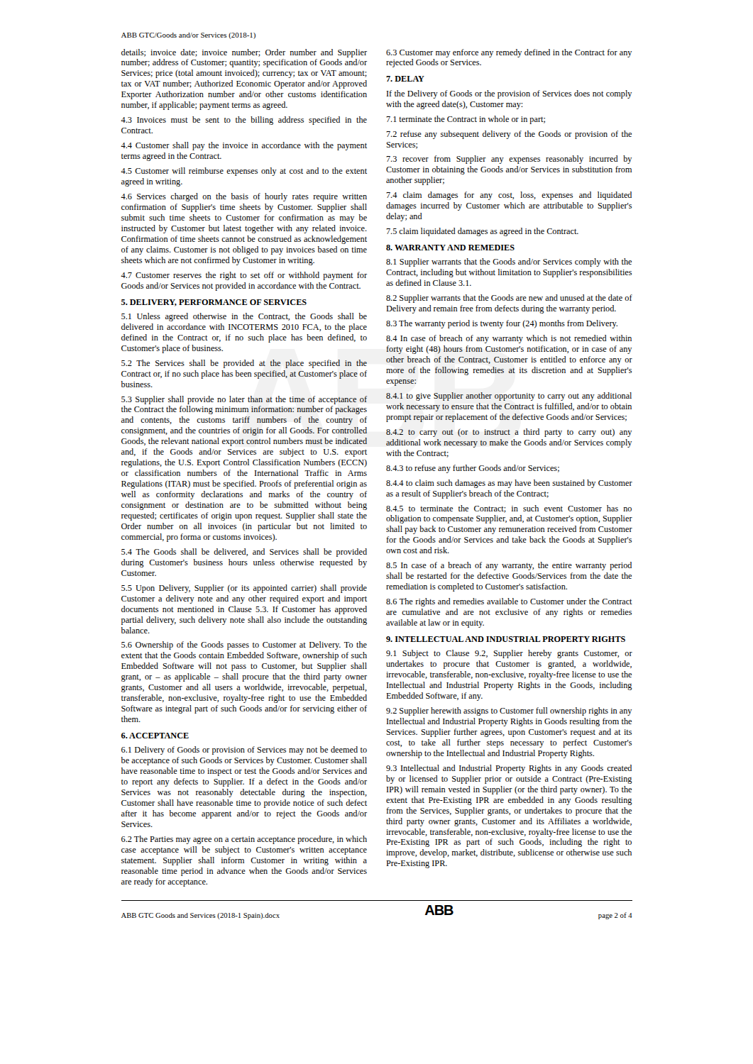ABB GTC/Goods and/or Services (2018-1)
ABB
details; invoice date; invoice number; Order number and Supplier number; address of Customer; quantity; specification of Goods and/or Services; price (total amount invoiced); currency; tax or VAT amount; tax or VAT number; Authorized Economic Operator and/or Approved Exporter Authorization number and/or other customs identification number, if applicable; payment terms as agreed.
4.3 Invoices must be sent to the billing address specified in the Contract.
4.4 Customer shall pay the invoice in accordance with the payment terms agreed in the Contract.
4.5 Customer will reimburse expenses only at cost and to the extent agreed in writing.
4.6 Services charged on the basis of hourly rates require written confirmation of Supplier's time sheets by Customer. Supplier shall submit such time sheets to Customer for confirmation as may be instructed by Customer but latest together with any related invoice. Confirmation of time sheets cannot be construed as acknowledgement of any claims. Customer is not obliged to pay invoices based on time sheets which are not confirmed by Customer in writing.
4.7 Customer reserves the right to set off or withhold payment for Goods and/or Services not provided in accordance with the Contract.
5. Delivery, Performance of Services
5.1 Unless agreed otherwise in the Contract, the Goods shall be delivered in accordance with INCOTERMS 2010 FCA, to the place defined in the Contract or, if no such place has been defined, to Customer's place of business.
5.2 The Services shall be provided at the place specified in the Contract or, if no such place has been specified, at Customer's place of business.
5.3 Supplier shall provide no later than at the time of acceptance of the Contract the following minimum information: number of packages and contents, the customs tariff numbers of the country of consignment, and the countries of origin for all Goods. For controlled Goods, the relevant national export control numbers must be indicated and, if the Goods and/or Services are subject to U.S. export regulations, the U.S. Export Control Classification Numbers (ECCN) or classification numbers of the International Traffic in Arms Regulations (ITAR) must be specified. Proofs of preferential origin as well as conformity declarations and marks of the country of consignment or destination are to be submitted without being requested; certificates of origin upon request. Supplier shall state the Order number on all invoices (in particular but not limited to commercial, pro forma or customs invoices).
5.4 The Goods shall be delivered, and Services shall be provided during Customer's business hours unless otherwise requested by Customer.
5.5 Upon Delivery, Supplier (or its appointed carrier) shall provide Customer a delivery note and any other required export and import documents not mentioned in Clause 5.3. If Customer has approved partial delivery, such delivery note shall also include the outstanding balance.
5.6 Ownership of the Goods passes to Customer at Delivery. To the extent that the Goods contain Embedded Software, ownership of such Embedded Software will not pass to Customer, but Supplier shall grant, or – as applicable – shall procure that the third party owner grants, Customer and all users a worldwide, irrevocable, perpetual, transferable, non-exclusive, royalty-free right to use the Embedded Software as integral part of such Goods and/or for servicing either of them.
6. Acceptance
6.1 Delivery of Goods or provision of Services may not be deemed to be acceptance of such Goods or Services by Customer. Customer shall have reasonable time to inspect or test the Goods and/or Services and to report any defects to Supplier. If a defect in the Goods and/or Services was not reasonably detectable during the inspection, Customer shall have reasonable time to provide notice of such defect after it has become apparent and/or to reject the Goods and/or Services.
6.2 The Parties may agree on a certain acceptance procedure, in which case acceptance will be subject to Customer's written acceptance statement. Supplier shall inform Customer in writing within a reasonable time period in advance when the Goods and/or Services are ready for acceptance.
6.3 Customer may enforce any remedy defined in the Contract for any rejected Goods or Services.
7. Delay
If the Delivery of Goods or the provision of Services does not comply with the agreed date(s), Customer may:
7.1 terminate the Contract in whole or in part;
7.2 refuse any subsequent delivery of the Goods or provision of the Services;
7.3 recover from Supplier any expenses reasonably incurred by Customer in obtaining the Goods and/or Services in substitution from another supplier;
7.4 claim damages for any cost, loss, expenses and liquidated damages incurred by Customer which are attributable to Supplier's delay; and
7.5 claim liquidated damages as agreed in the Contract.
8. Warranty and Remedies
8.1 Supplier warrants that the Goods and/or Services comply with the Contract, including but without limitation to Supplier's responsibilities as defined in Clause 3.1.
8.2 Supplier warrants that the Goods are new and unused at the date of Delivery and remain free from defects during the warranty period.
8.3 The warranty period is twenty four (24) months from Delivery.
8.4 In case of breach of any warranty which is not remedied within forty eight (48) hours from Customer's notification, or in case of any other breach of the Contract, Customer is entitled to enforce any or more of the following remedies at its discretion and at Supplier's expense:
8.4.1 to give Supplier another opportunity to carry out any additional work necessary to ensure that the Contract is fulfilled, and/or to obtain prompt repair or replacement of the defective Goods and/or Services;
8.4.2 to carry out (or to instruct a third party to carry out) any additional work necessary to make the Goods and/or Services comply with the Contract;
8.4.3 to refuse any further Goods and/or Services;
8.4.4 to claim such damages as may have been sustained by Customer as a result of Supplier's breach of the Contract;
8.4.5 to terminate the Contract; in such event Customer has no obligation to compensate Supplier, and, at Customer's option, Supplier shall pay back to Customer any remuneration received from Customer for the Goods and/or Services and take back the Goods at Supplier's own cost and risk.
8.5 In case of a breach of any warranty, the entire warranty period shall be restarted for the defective Goods/Services from the date the remediation is completed to Customer's satisfaction.
8.6 The rights and remedies available to Customer under the Contract are cumulative and are not exclusive of any rights or remedies available at law or in equity.
9. Intellectual and Industrial Property Rights
9.1 Subject to Clause 9.2, Supplier hereby grants Customer, or undertakes to procure that Customer is granted, a worldwide, irrevocable, transferable, non-exclusive, royalty-free license to use the Intellectual and Industrial Property Rights in the Goods, including Embedded Software, if any.
9.2 Supplier herewith assigns to Customer full ownership rights in any Intellectual and Industrial Property Rights in Goods resulting from the Services. Supplier further agrees, upon Customer's request and at its cost, to take all further steps necessary to perfect Customer's ownership to the Intellectual and Industrial Property Rights.
9.3 Intellectual and Industrial Property Rights in any Goods created by or licensed to Supplier prior or outside a Contract (Pre-Existing IPR) will remain vested in Supplier (or the third party owner). To the extent that Pre-Existing IPR are embedded in any Goods resulting from the Services, Supplier grants, or undertakes to procure that the third party owner grants, Customer and its Affiliates a worldwide, irrevocable, transferable, non-exclusive, royalty-free license to use the Pre-Existing IPR as part of such Goods, including the right to improve, develop, market, distribute, sublicense or otherwise use such Pre-Existing IPR.
ABB GTC Goods and Services (2018-1 Spain).docx
ABB
page 2 of 4